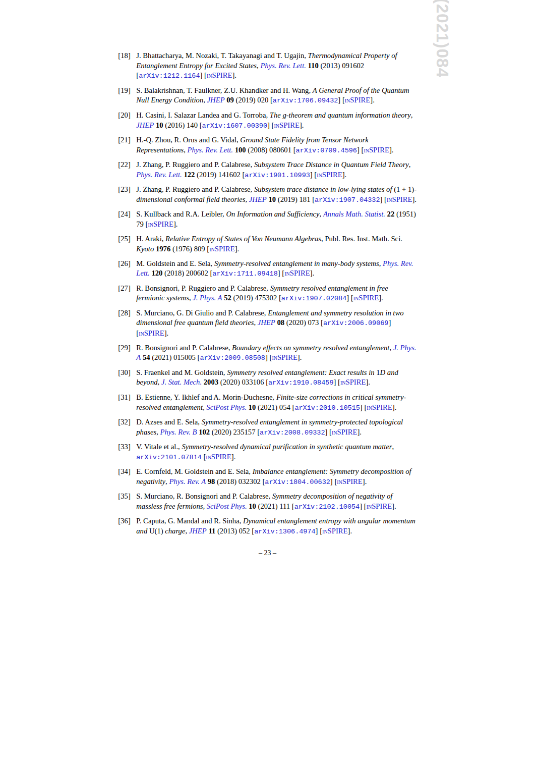JHEP07(2021)084
[18] J. Bhattacharya, M. Nozaki, T. Takayanagi and T. Ugajin, Thermodynamical Property of Entanglement Entropy for Excited States, Phys. Rev. Lett. 110 (2013) 091602 [arXiv:1212.1164] [inSPIRE].
[19] S. Balakrishnan, T. Faulkner, Z.U. Khandker and H. Wang, A General Proof of the Quantum Null Energy Condition, JHEP 09 (2019) 020 [arXiv:1706.09432] [inSPIRE].
[20] H. Casini, I. Salazar Landea and G. Torroba, The g-theorem and quantum information theory, JHEP 10 (2016) 140 [arXiv:1607.00390] [inSPIRE].
[21] H.-Q. Zhou, R. Orus and G. Vidal, Ground State Fidelity from Tensor Network Representations, Phys. Rev. Lett. 100 (2008) 080601 [arXiv:0709.4596] [inSPIRE].
[22] J. Zhang, P. Ruggiero and P. Calabrese, Subsystem Trace Distance in Quantum Field Theory, Phys. Rev. Lett. 122 (2019) 141602 [arXiv:1901.10993] [inSPIRE].
[23] J. Zhang, P. Ruggiero and P. Calabrese, Subsystem trace distance in low-lying states of (1 + 1)-dimensional conformal field theories, JHEP 10 (2019) 181 [arXiv:1907.04332] [inSPIRE].
[24] S. Kullback and R.A. Leibler, On Information and Sufficiency, Annals Math. Statist. 22 (1951) 79 [inSPIRE].
[25] H. Araki, Relative Entropy of States of Von Neumann Algebras, Publ. Res. Inst. Math. Sci. Kyoto 1976 (1976) 809 [inSPIRE].
[26] M. Goldstein and E. Sela, Symmetry-resolved entanglement in many-body systems, Phys. Rev. Lett. 120 (2018) 200602 [arXiv:1711.09418] [inSPIRE].
[27] R. Bonsignori, P. Ruggiero and P. Calabrese, Symmetry resolved entanglement in free fermionic systems, J. Phys. A 52 (2019) 475302 [arXiv:1907.02084] [inSPIRE].
[28] S. Murciano, G. Di Giulio and P. Calabrese, Entanglement and symmetry resolution in two dimensional free quantum field theories, JHEP 08 (2020) 073 [arXiv:2006.09069] [inSPIRE].
[29] R. Bonsignori and P. Calabrese, Boundary effects on symmetry resolved entanglement, J. Phys. A 54 (2021) 015005 [arXiv:2009.08508] [inSPIRE].
[30] S. Fraenkel and M. Goldstein, Symmetry resolved entanglement: Exact results in 1D and beyond, J. Stat. Mech. 2003 (2020) 033106 [arXiv:1910.08459] [inSPIRE].
[31] B. Estienne, Y. Ikhlef and A. Morin-Duchesne, Finite-size corrections in critical symmetry-resolved entanglement, SciPost Phys. 10 (2021) 054 [arXiv:2010.10515] [inSPIRE].
[32] D. Azses and E. Sela, Symmetry-resolved entanglement in symmetry-protected topological phases, Phys. Rev. B 102 (2020) 235157 [arXiv:2008.09332] [inSPIRE].
[33] V. Vitale et al., Symmetry-resolved dynamical purification in synthetic quantum matter, arXiv:2101.07814 [inSPIRE].
[34] E. Cornfeld, M. Goldstein and E. Sela, Imbalance entanglement: Symmetry decomposition of negativity, Phys. Rev. A 98 (2018) 032302 [arXiv:1804.00632] [inSPIRE].
[35] S. Murciano, R. Bonsignori and P. Calabrese, Symmetry decomposition of negativity of massless free fermions, SciPost Phys. 10 (2021) 111 [arXiv:2102.10054] [inSPIRE].
[36] P. Caputa, G. Mandal and R. Sinha, Dynamical entanglement entropy with angular momentum and U(1) charge, JHEP 11 (2013) 052 [arXiv:1306.4974] [inSPIRE].
– 23 –